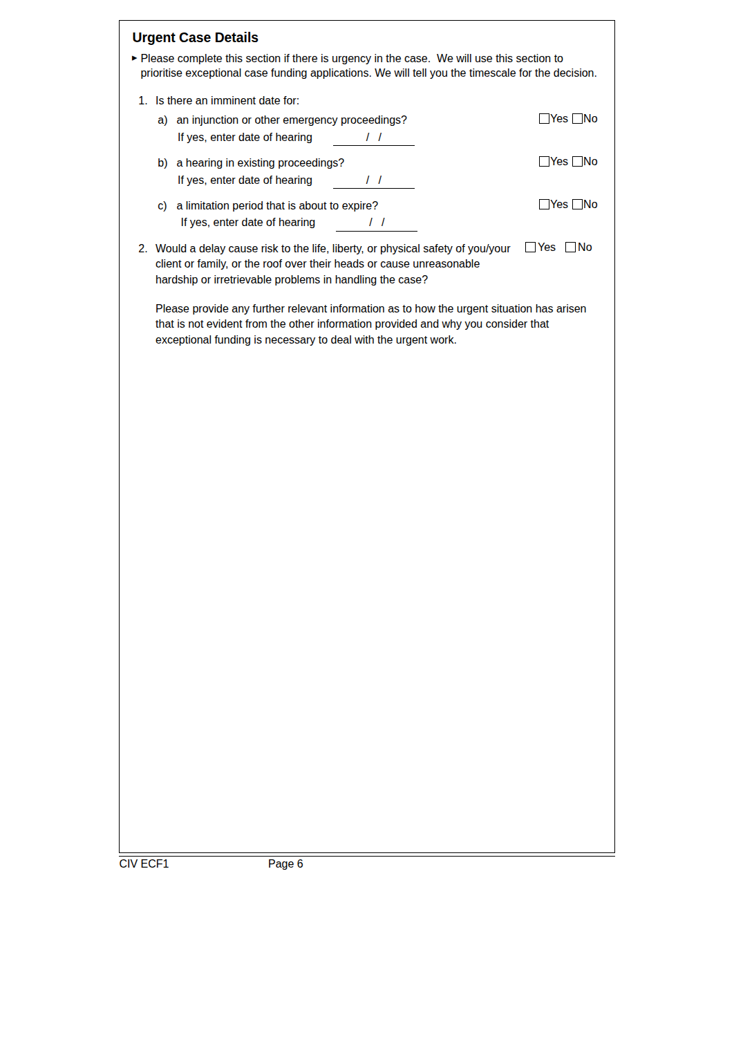Urgent Case Details
▸
Please complete this section if there is urgency in the case. We will use this section to prioritise exceptional case funding applications. We will tell you the timescale for the decision.
Is there an imminent date for:
an injunction or other emergency proceedings?
Yes No
If yes, enter date of hearing / /
a hearing in existing proceedings?
Yes No
If yes, enter date of hearing / /
a limitation period that is about to expire?
Yes No
If yes, enter date of hearing / /
Would a delay cause risk to the life, liberty, or physical safety of you/your client or family, or the roof over their heads or cause unreasonable hardship or irretrievable problems in handling the case?
Yes No
Please provide any further relevant information as to how the urgent situation has arisen that is not evident from the other information provided and why you consider that exceptional funding is necessary to deal with the urgent work.
CIV ECF1
Page 6